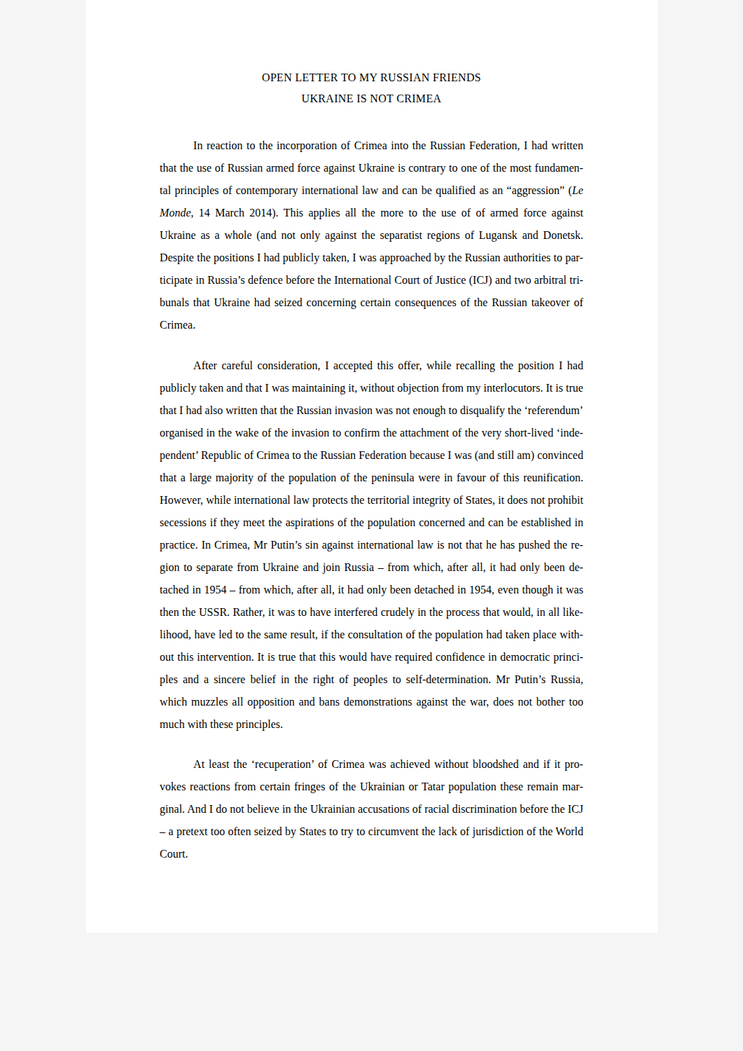OPEN LETTER TO MY RUSSIAN FRIENDS
UKRAINE IS NOT CRIMEA
In reaction to the incorporation of Crimea into the Russian Federation, I had written that the use of Russian armed force against Ukraine is contrary to one of the most fundamental principles of contemporary international law and can be qualified as an “aggression” (Le Monde, 14 March 2014). This applies all the more to the use of of armed force against Ukraine as a whole (and not only against the separatist regions of Lugansk and Donetsk. Despite the positions I had publicly taken, I was approached by the Russian authorities to participate in Russia’s defence before the International Court of Justice (ICJ) and two arbitral tribunals that Ukraine had seized concerning certain consequences of the Russian takeover of Crimea.
After careful consideration, I accepted this offer, while recalling the position I had publicly taken and that I was maintaining it, without objection from my interlocutors. It is true that I had also written that the Russian invasion was not enough to disqualify the ‘referendum’ organised in the wake of the invasion to confirm the attachment of the very short-lived ‘independent’ Republic of Crimea to the Russian Federation because I was (and still am) convinced that a large majority of the population of the peninsula were in favour of this reunification. However, while international law protects the territorial integrity of States, it does not prohibit secessions if they meet the aspirations of the population concerned and can be established in practice. In Crimea, Mr Putin’s sin against international law is not that he has pushed the region to separate from Ukraine and join Russia – from which, after all, it had only been detached in 1954 – from which, after all, it had only been detached in 1954, even though it was then the USSR. Rather, it was to have interfered crudely in the process that would, in all likelihood, have led to the same result, if the consultation of the population had taken place without this intervention. It is true that this would have required confidence in democratic principles and a sincere belief in the right of peoples to self-determination. Mr Putin’s Russia, which muzzles all opposition and bans demonstrations against the war, does not bother too much with these principles.
At least the ‘recuperation’ of Crimea was achieved without bloodshed and if it provokes reactions from certain fringes of the Ukrainian or Tatar population these remain marginal. And I do not believe in the Ukrainian accusations of racial discrimination before the ICJ – a pretext too often seized by States to try to circumvent the lack of jurisdiction of the World Court.